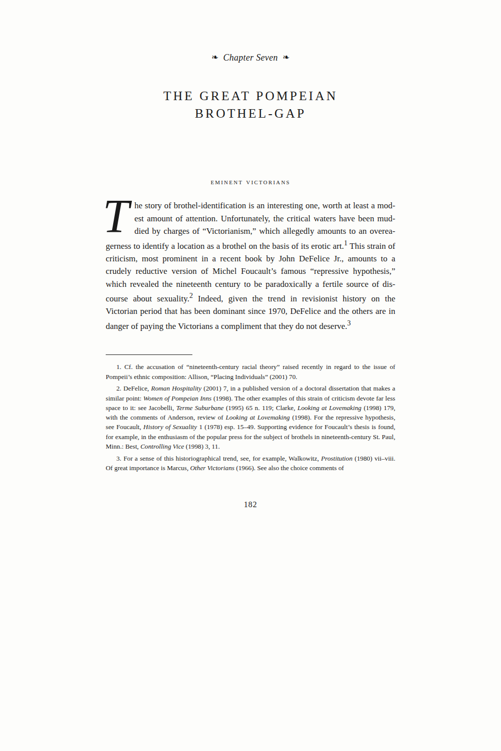❧Chapter Seven❧
The Great Pompeian
Brothel-Gap
Eminent Victorians
The story of brothel-identification is an interesting one, worth at least a modest amount of attention. Unfortunately, the critical waters have been muddied by charges of “Victorianism,” which allegedly amounts to an overeagerness to identify a location as a brothel on the basis of its erotic art.1 This strain of criticism, most prominent in a recent book by John DeFelice Jr., amounts to a crudely reductive version of Michel Foucault’s famous “repressive hypothesis,” which revealed the nineteenth century to be paradoxically a fertile source of discourse about sexuality.2 Indeed, given the trend in revisionist history on the Victorian period that has been dominant since 1970, DeFelice and the others are in danger of paying the Victorians a compliment that they do not deserve.3
1. Cf. the accusation of “nineteenth-century racial theory” raised recently in regard to the issue of Pompeii’s ethnic composition: Allison, “Placing Individuals” (2001) 70.
2. DeFelice, Roman Hospitality (2001) 7, in a published version of a doctoral dissertation that makes a similar point: Women of Pompeian Inns (1998). The other examples of this strain of criticism devote far less space to it: see Jacobelli, Terme Suburbane (1995) 65 n. 119; Clarke, Looking at Lovemaking (1998) 179, with the comments of Anderson, review of Looking at Lovemaking (1998). For the repressive hypothesis, see Foucault, History of Sexuality 1 (1978) esp. 15–49. Supporting evidence for Foucault’s thesis is found, for example, in the enthusiasm of the popular press for the subject of brothels in nineteenth-century St. Paul, Minn.: Best, Controlling Vice (1998) 3, 11.
3. For a sense of this historiographical trend, see, for example, Walkowitz, Prostitution (1980) vii–viii. Of great importance is Marcus, Other Victorians (1966). See also the choice comments of
182